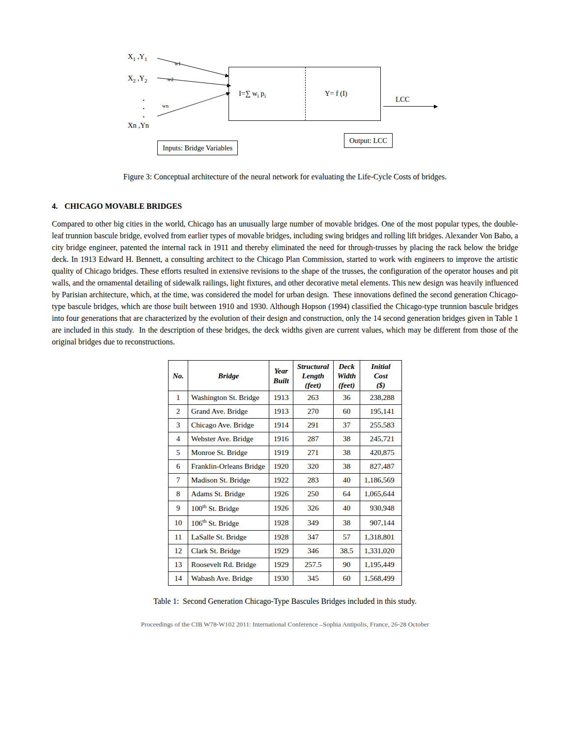X1 ,Y1
X2 ,Y2
.
.
.
Xn ,Yn
w1
w2
wn
I=∑ wi pi
Y= f (I)
LCC
Inputs: Bridge Variables
Output: LCC
Figure 3: Conceptual architecture of the neural network for evaluating the Life-Cycle Costs of bridges.
4. CHICAGO MOVABLE BRIDGES
Compared to other big cities in the world, Chicago has an unusually large number of movable bridges. One of the most popular types, the double-leaf trunnion bascule bridge, evolved from earlier types of movable bridges, including swing bridges and rolling lift bridges. Alexander Von Babo, a city bridge engineer, patented the internal rack in 1911 and thereby eliminated the need for through-trusses by placing the rack below the bridge deck. In 1913 Edward H. Bennett, a consulting architect to the Chicago Plan Commission, started to work with engineers to improve the artistic quality of Chicago bridges. These efforts resulted in extensive revisions to the shape of the trusses, the configuration of the operator houses and pit walls, and the ornamental detailing of sidewalk railings, light fixtures, and other decorative metal elements. This new design was heavily influenced by Parisian architecture, which, at the time, was considered the model for urban design. These innovations defined the second generation Chicago-type bascule bridges, which are those built between 1910 and 1930. Although Hopson (1994) classified the Chicago-type trunnion bascule bridges into four generations that are characterized by the evolution of their design and construction, only the 14 second generation bridges given in Table 1 are included in this study. In the description of these bridges, the deck widths given are current values, which may be different from those of the original bridges due to reconstructions.
| No. | Bridge | Year Built | Structural Length (feet) | Deck Width (feet) | Initial Cost ($) |
| --- | --- | --- | --- | --- | --- |
| 1 | Washington St. Bridge | 1913 | 263 | 36 | 238,288 |
| 2 | Grand Ave. Bridge | 1913 | 270 | 60 | 195,141 |
| 3 | Chicago Ave. Bridge | 1914 | 291 | 37 | 255,583 |
| 4 | Webster Ave. Bridge | 1916 | 287 | 38 | 245,721 |
| 5 | Monroe St. Bridge | 1919 | 271 | 38 | 420,875 |
| 6 | Franklin-Orleans Bridge | 1920 | 320 | 38 | 827,487 |
| 7 | Madison St. Bridge | 1922 | 283 | 40 | 1,186,569 |
| 8 | Adams St. Bridge | 1926 | 250 | 64 | 1,065,644 |
| 9 | 100 th St. Bridge | 1926 | 326 | 40 | 930,948 |
| 10 | 106 th St. Bridge | 1928 | 349 | 38 | 907,144 |
| 11 | LaSalle St. Bridge | 1928 | 347 | 57 | 1,318,801 |
| 12 | Clark St. Bridge | 1929 | 346 | 38.5 | 1,331,020 |
| 13 | Roosevelt Rd. Bridge | 1929 | 257.5 | 90 | 1,195,449 |
| 14 | Wabash Ave. Bridge | 1930 | 345 | 60 | 1,568,499 |
Table 1: Second Generation Chicago-Type Bascules Bridges included in this study.
Proceedings of the CIB W78-W102 2011: International Conference –Sophia Antipolis, France, 26-28 October